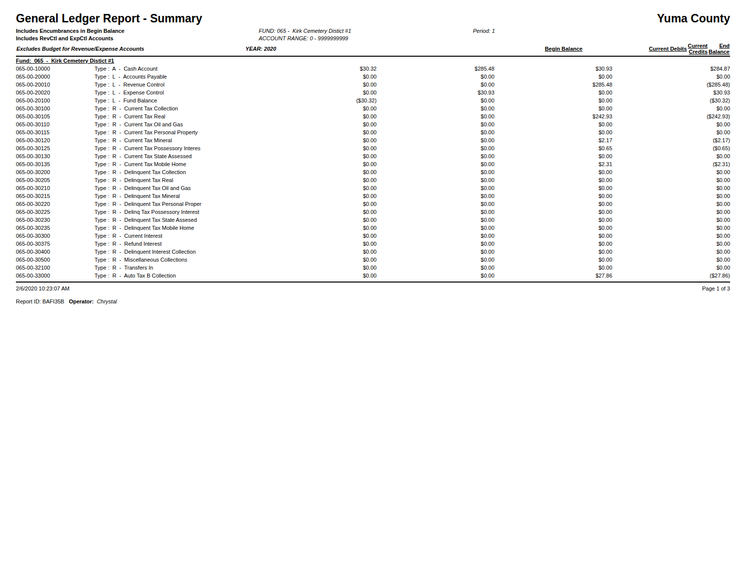General Ledger Report - Summary
Yuma County
| Includes Encumbrances in Begin Balance Includes RevCtl and ExpCtl Accounts | FUND: 065 - Kirk Cemetery Distict #1 ACCOUNT RANGE: 0 - 9999999999 | Period: 1 |
| Excludes Budget for Revenue/Expense Accounts | YEAR: 2020 | Begin Balance | Current Debits | Current Credits | End Balance |
| Fund: 065 - Kirk Cemetery Distict #1 |
| 065-00-10000 | Type : A - Cash Account | $30.32 | $285.48 | $30.93 | $284.87 |
| 065-00-20000 | Type : L - Accounts Payable | $0.00 | $0.00 | $0.00 | $0.00 |
| 065-00-20010 | Type : L - Revenue Control | $0.00 | $0.00 | $285.48 | ($285.48) |
| 065-00-20020 | Type : L - Expense Control | $0.00 | $30.93 | $0.00 | $30.93 |
| 065-00-20100 | Type : L - Fund Balance | ($30.32) | $0.00 | $0.00 | ($30.32) |
| 065-00-30100 | Type : R - Current Tax Collection | $0.00 | $0.00 | $0.00 | $0.00 |
| 065-00-30105 | Type : R - Current Tax Real | $0.00 | $0.00 | $242.93 | ($242.93) |
| 065-00-30110 | Type : R - Current Tax Oil and Gas | $0.00 | $0.00 | $0.00 | $0.00 |
| 065-00-30115 | Type : R - Current Tax Personal Property | $0.00 | $0.00 | $0.00 | $0.00 |
| 065-00-30120 | Type : R - Current Tax Mineral | $0.00 | $0.00 | $2.17 | ($2.17) |
| 065-00-30125 | Type : R - Current Tax Possessory Interes | $0.00 | $0.00 | $0.65 | ($0.65) |
| 065-00-30130 | Type : R - Current Tax State Assessed | $0.00 | $0.00 | $0.00 | $0.00 |
| 065-00-30135 | Type : R - Current Tax Mobile Home | $0.00 | $0.00 | $2.31 | ($2.31) |
| 065-00-30200 | Type : R - Delinquent Tax Collection | $0.00 | $0.00 | $0.00 | $0.00 |
| 065-00-30205 | Type : R - Delinquent Tax Real | $0.00 | $0.00 | $0.00 | $0.00 |
| 065-00-30210 | Type : R - Delinquent Tax Oil and Gas | $0.00 | $0.00 | $0.00 | $0.00 |
| 065-00-30215 | Type : R - Delinquent Tax Mineral | $0.00 | $0.00 | $0.00 | $0.00 |
| 065-00-30220 | Type : R - Delinquent Tax Personal Proper | $0.00 | $0.00 | $0.00 | $0.00 |
| 065-00-30225 | Type : R - Delinq Tax Possessory Interest | $0.00 | $0.00 | $0.00 | $0.00 |
| 065-00-30230 | Type : R - Delinquent Tax State Assesed | $0.00 | $0.00 | $0.00 | $0.00 |
| 065-00-30235 | Type : R - Delinquent Tax Mobile Home | $0.00 | $0.00 | $0.00 | $0.00 |
| 065-00-30300 | Type : R - Current Interest | $0.00 | $0.00 | $0.00 | $0.00 |
| 065-00-30375 | Type : R - Refund Interest | $0.00 | $0.00 | $0.00 | $0.00 |
| 065-00-30400 | Type : R - Delinquent Interest Collection | $0.00 | $0.00 | $0.00 | $0.00 |
| 065-00-30500 | Type : R - Miscellaneous Collections | $0.00 | $0.00 | $0.00 | $0.00 |
| 065-00-32100 | Type : R - Transfers In | $0.00 | $0.00 | $0.00 | $0.00 |
| 065-00-33000 | Type : R - Auto Tax B Collection | $0.00 | $0.00 | $27.86 | ($27.86) |
Page 1 of 3
2/6/2020 10:23:07 AM
Report ID: BAFI35B Operator: Chrystal